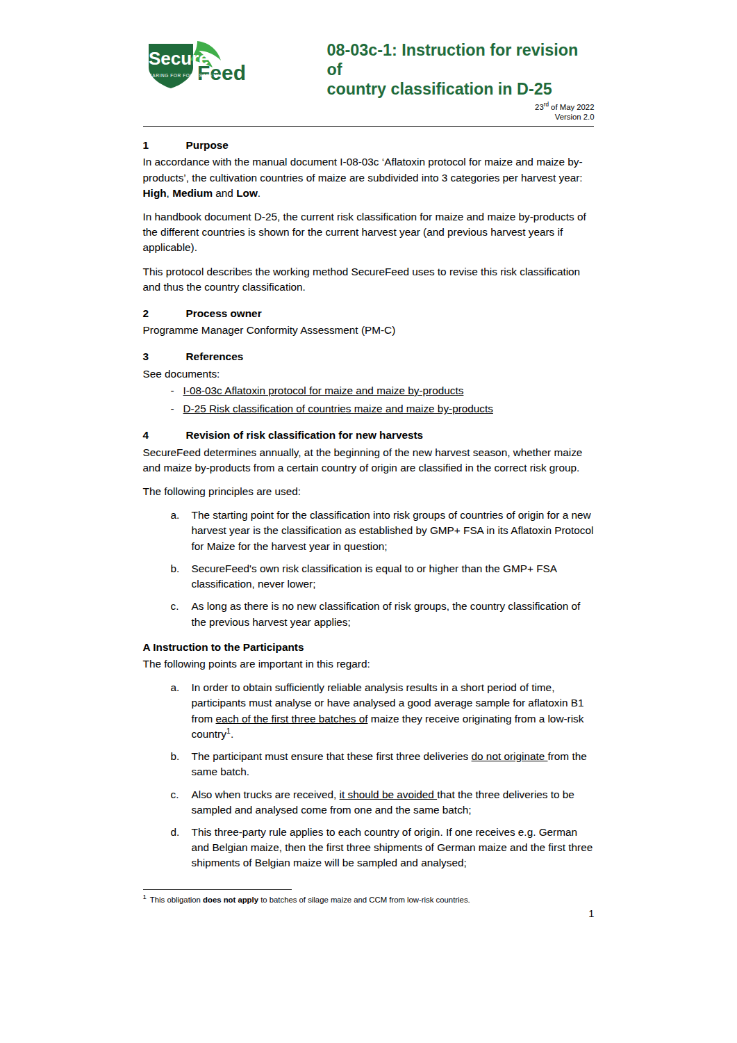Secure Feed CARING FOR FOOD SAFETY
08-03c-1: Instruction for revision of
country classification in D-25
23rd of May 2022
Version 2.0
1 Purpose
In accordance with the manual document I-08-03c ‘Aflatoxin protocol for maize and maize by-products’, the cultivation countries of maize are subdivided into 3 categories per harvest year: High, Medium and Low.
In handbook document D-25, the current risk classification for maize and maize by-products of the different countries is shown for the current harvest year (and previous harvest years if applicable).
This protocol describes the working method SecureFeed uses to revise this risk classification and thus the country classification.
2 Process owner
Programme Manager Conformity Assessment (PM-C)
3 References
See documents:
I-08-03c Aflatoxin protocol for maize and maize by-products
D-25 Risk classification of countries maize and maize by-products
4 Revision of risk classification for new harvests
SecureFeed determines annually, at the beginning of the new harvest season, whether maize and maize by-products from a certain country of origin are classified in the correct risk group.
The following principles are used:
The starting point for the classification into risk groups of countries of origin for a new harvest year is the classification as established by GMP+ FSA in its Aflatoxin Protocol for Maize for the harvest year in question;
SecureFeed's own risk classification is equal to or higher than the GMP+ FSA classification, never lower;
As long as there is no new classification of risk groups, the country classification of the previous harvest year applies;
A Instruction to the Participants
The following points are important in this regard:
In order to obtain sufficiently reliable analysis results in a short period of time, participants must analyse or have analysed a good average sample for aflatoxin B1 from each of the first three batches of maize they receive originating from a low-risk country1.
The participant must ensure that these first three deliveries do not originate from the same batch.
Also when trucks are received, it should be avoided that the three deliveries to be sampled and analysed come from one and the same batch;
This three-party rule applies to each country of origin. If one receives e.g. German and Belgian maize, then the first three shipments of German maize and the first three shipments of Belgian maize will be sampled and analysed;
1 This obligation does not apply to batches of silage maize and CCM from low-risk countries.
1